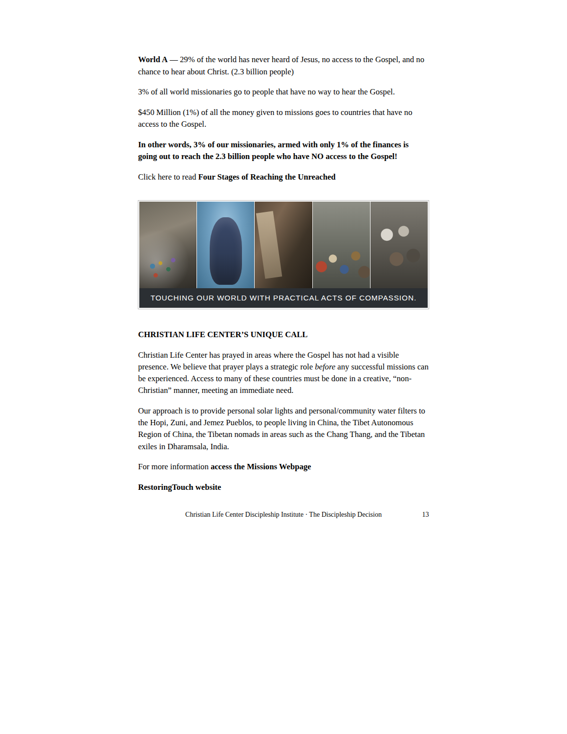World A — 29% of the world has never heard of Jesus, no access to the Gospel, and no chance to hear about Christ. (2.3 billion people)
3% of all world missionaries go to people that have no way to hear the Gospel.
$450 Million (1%) of all the money given to missions goes to countries that have no access to the Gospel.
In other words, 3% of our missionaries, armed with only 1% of the finances is going out to reach the 2.3 billion people who have NO access to the Gospel!
Click here to read Four Stages of Reaching the Unreached
Touching our world with practical acts of compassion.
CHRISTIAN LIFE CENTER’S UNIQUE CALL
Christian Life Center has prayed in areas where the Gospel has not had a visible presence. We believe that prayer plays a strategic role before any successful missions can be experienced. Access to many of these countries must be done in a creative, “non-Christian” manner, meeting an immediate need.
Our approach is to provide personal solar lights and personal/community water filters to the Hopi, Zuni, and Jemez Pueblos, to people living in China, the Tibet Autonomous Region of China, the Tibetan nomads in areas such as the Chang Thang, and the Tibetan exiles in Dharamsala, India.
For more information access the Missions Webpage
RestoringTouch website
Christian Life Center Discipleship Institute · The Discipleship Decision
13